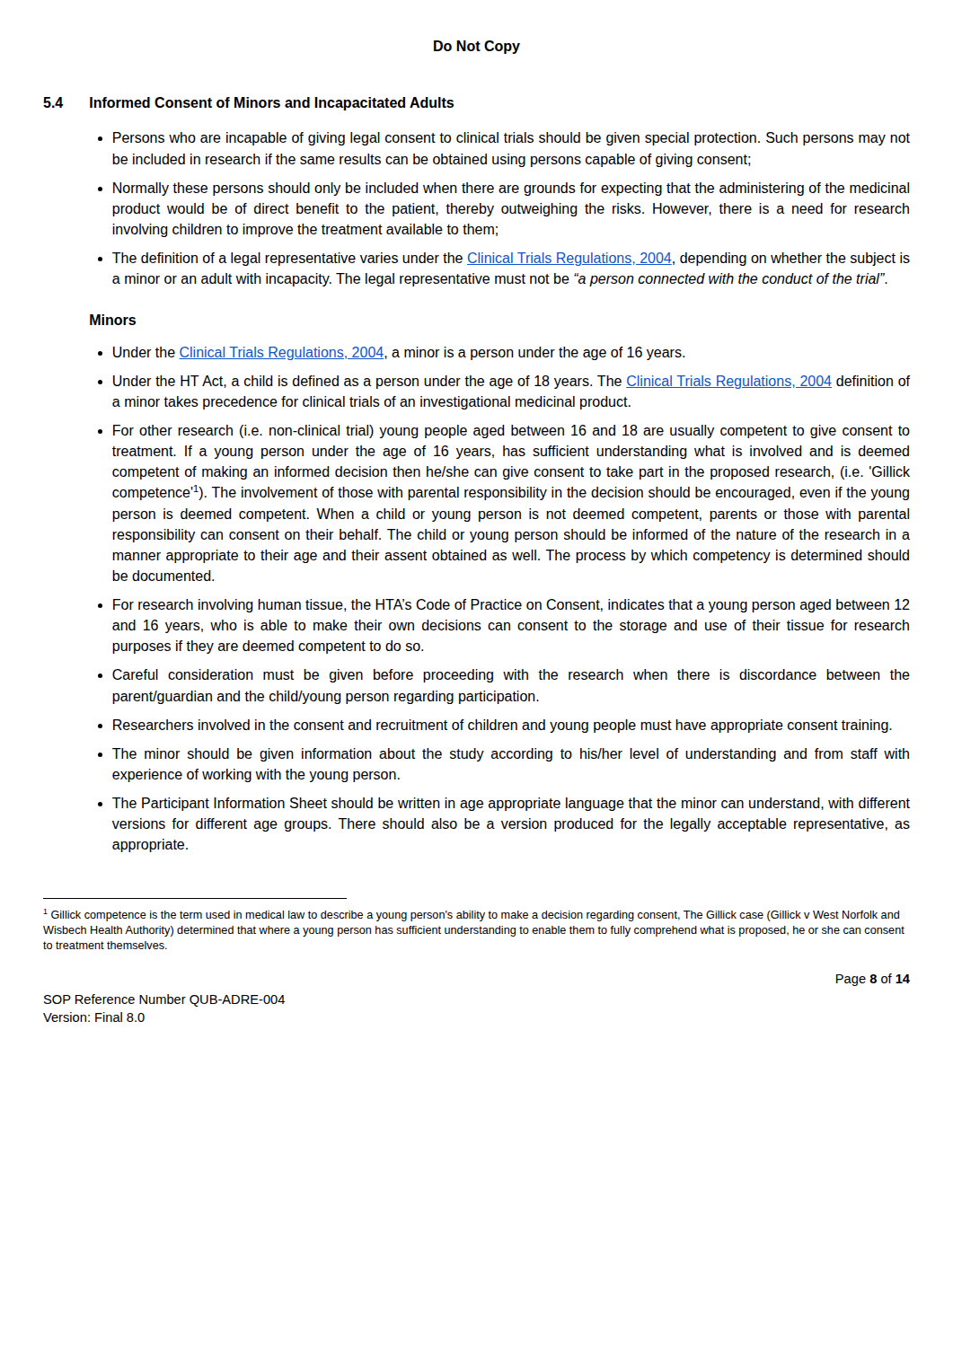Do Not Copy
5.4 Informed Consent of Minors and Incapacitated Adults
Persons who are incapable of giving legal consent to clinical trials should be given special protection. Such persons may not be included in research if the same results can be obtained using persons capable of giving consent;
Normally these persons should only be included when there are grounds for expecting that the administering of the medicinal product would be of direct benefit to the patient, thereby outweighing the risks. However, there is a need for research involving children to improve the treatment available to them;
The definition of a legal representative varies under the Clinical Trials Regulations, 2004, depending on whether the subject is a minor or an adult with incapacity. The legal representative must not be “a person connected with the conduct of the trial”.
Minors
Under the Clinical Trials Regulations, 2004, a minor is a person under the age of 16 years.
Under the HT Act, a child is defined as a person under the age of 18 years. The Clinical Trials Regulations, 2004 definition of a minor takes precedence for clinical trials of an investigational medicinal product.
For other research (i.e. non-clinical trial) young people aged between 16 and 18 are usually competent to give consent to treatment. If a young person under the age of 16 years, has sufficient understanding what is involved and is deemed competent of making an informed decision then he/she can give consent to take part in the proposed research, (i.e. 'Gillick competence'1). The involvement of those with parental responsibility in the decision should be encouraged, even if the young person is deemed competent. When a child or young person is not deemed competent, parents or those with parental responsibility can consent on their behalf. The child or young person should be informed of the nature of the research in a manner appropriate to their age and their assent obtained as well. The process by which competency is determined should be documented.
For research involving human tissue, the HTA’s Code of Practice on Consent, indicates that a young person aged between 12 and 16 years, who is able to make their own decisions can consent to the storage and use of their tissue for research purposes if they are deemed competent to do so.
Careful consideration must be given before proceeding with the research when there is discordance between the parent/guardian and the child/young person regarding participation.
Researchers involved in the consent and recruitment of children and young people must have appropriate consent training.
The minor should be given information about the study according to his/her level of understanding and from staff with experience of working with the young person.
The Participant Information Sheet should be written in age appropriate language that the minor can understand, with different versions for different age groups. There should also be a version produced for the legally acceptable representative, as appropriate.
1 Gillick competence is the term used in medical law to describe a young person's ability to make a decision regarding consent, The Gillick case (Gillick v West Norfolk and Wisbech Health Authority) determined that where a young person has sufficient understanding to enable them to fully comprehend what is proposed, he or she can consent to treatment themselves.
Page 8 of 14
SOP Reference Number QUB-ADRE-004
Version: Final 8.0